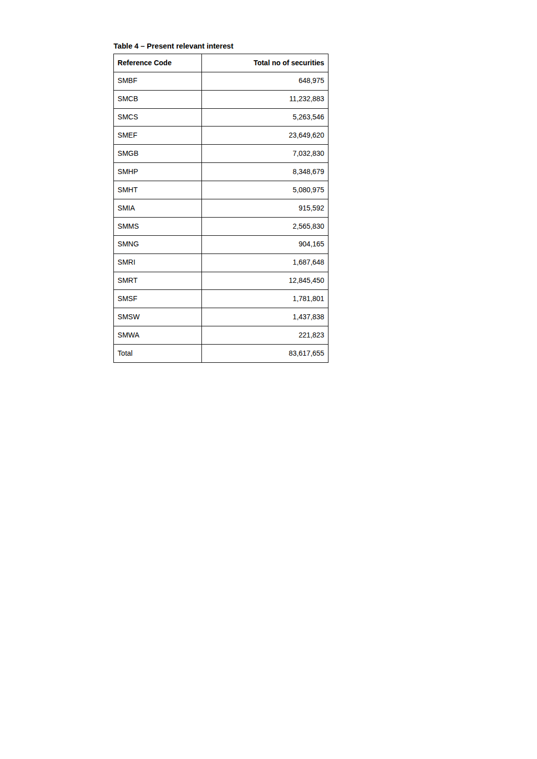Table 4 – Present relevant interest
| Reference Code | Total no of securities |
| --- | --- |
| SMBF | 648,975 |
| SMCB | 11,232,883 |
| SMCS | 5,263,546 |
| SMEF | 23,649,620 |
| SMGB | 7,032,830 |
| SMHP | 8,348,679 |
| SMHT | 5,080,975 |
| SMIA | 915,592 |
| SMMS | 2,565,830 |
| SMNG | 904,165 |
| SMRI | 1,687,648 |
| SMRT | 12,845,450 |
| SMSF | 1,781,801 |
| SMSW | 1,437,838 |
| SMWA | 221,823 |
| Total | 83,617,655 |